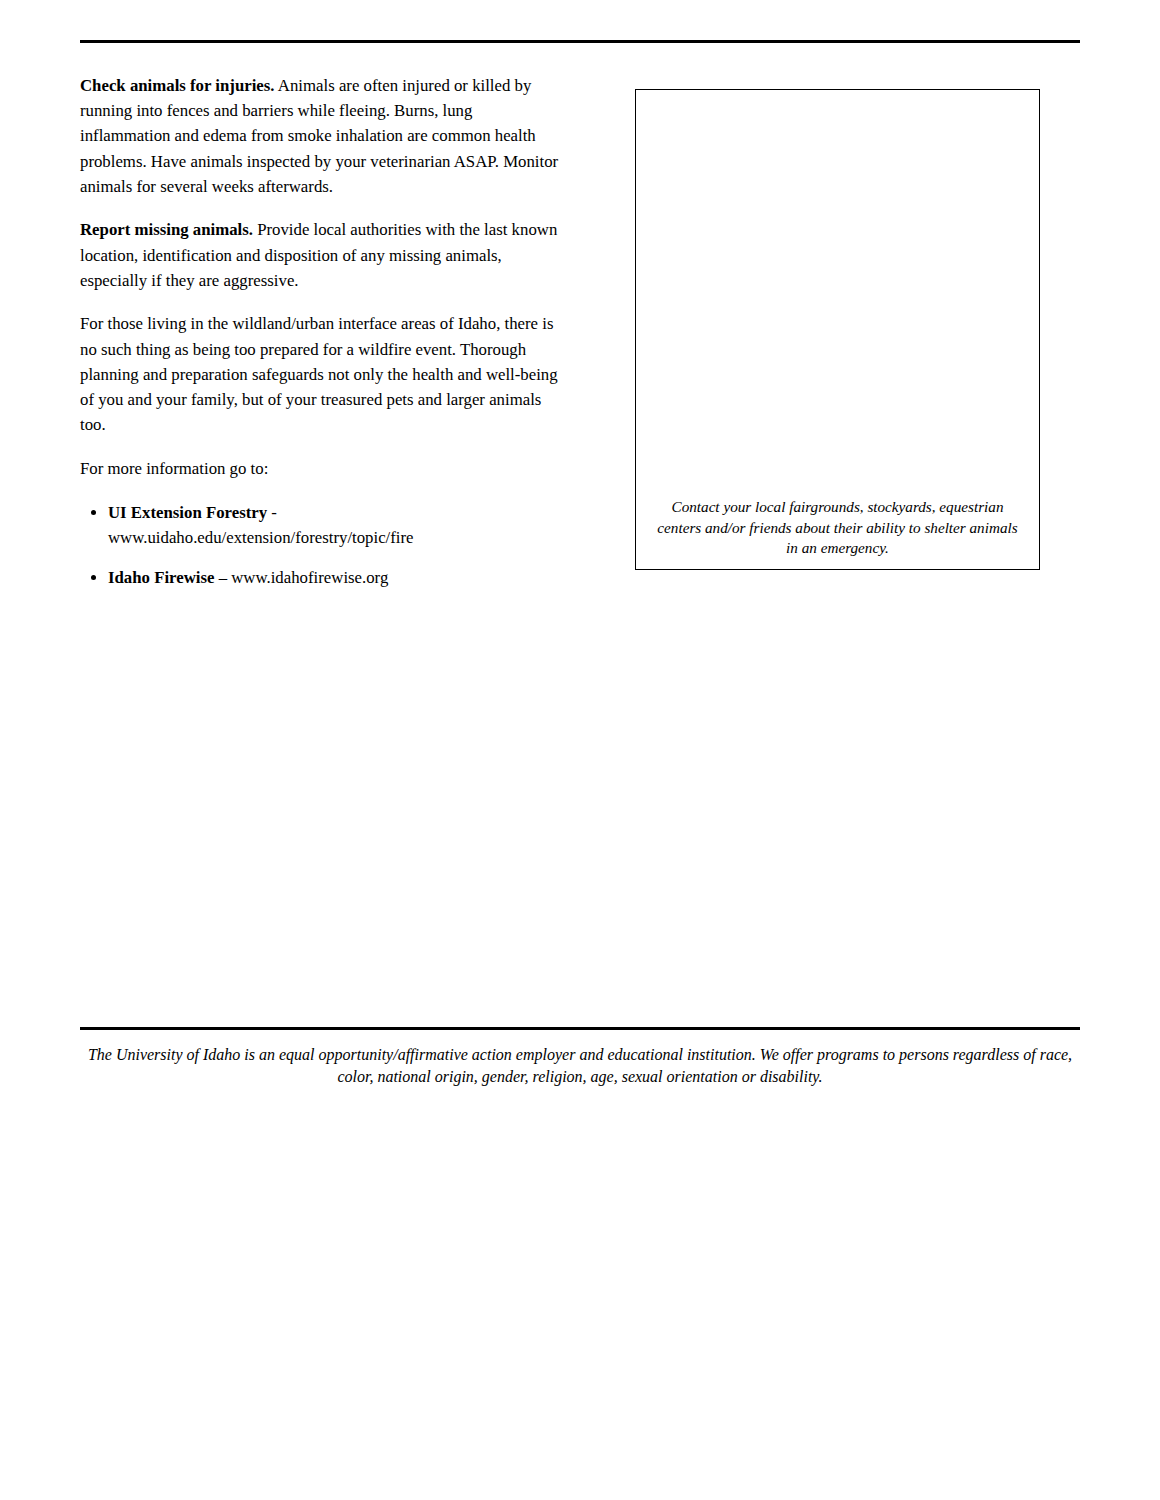Check animals for injuries. Animals are often injured or killed by running into fences and barriers while fleeing. Burns, lung inflammation and edema from smoke inhalation are common health problems. Have animals inspected by your veterinarian ASAP. Monitor animals for several weeks afterwards.
Report missing animals. Provide local authorities with the last known location, identification and disposition of any missing animals, especially if they are aggressive.
For those living in the wildland/urban interface areas of Idaho, there is no such thing as being too prepared for a wildfire event. Thorough planning and preparation safeguards not only the health and well-being of you and your family, but of your treasured pets and larger animals too.
For more information go to:
UI Extension Forestry - www.uidaho.edu/extension/forestry/topic/fire
Idaho Firewise – www.idahofirewise.org
Contact your local fairgrounds, stockyards, equestrian centers and/or friends about their ability to shelter animals in an emergency.
The University of Idaho is an equal opportunity/affirmative action employer and educational institution. We offer programs to persons regardless of race, color, national origin, gender, religion, age, sexual orientation or disability.